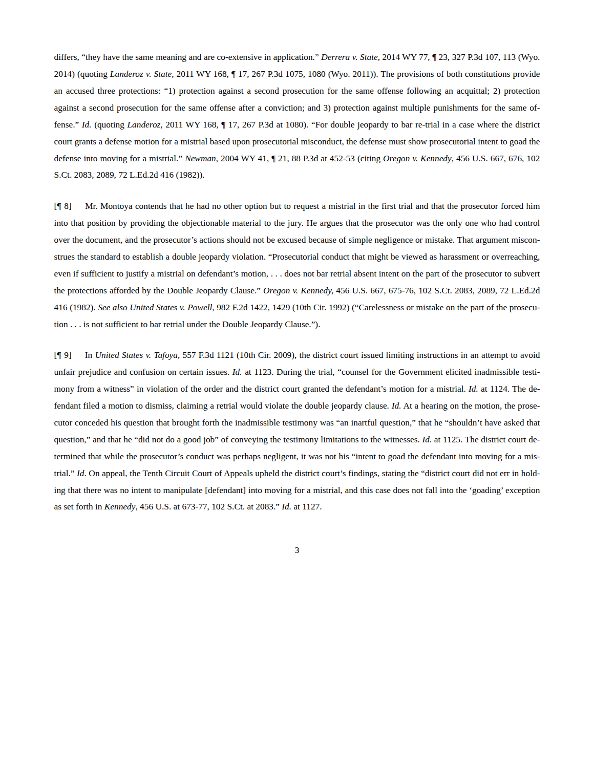differs, “they have the same meaning and are co-extensive in application.” Derrera v. State, 2014 WY 77, ¶ 23, 327 P.3d 107, 113 (Wyo. 2014) (quoting Landeroz v. State, 2011 WY 168, ¶ 17, 267 P.3d 1075, 1080 (Wyo. 2011)). The provisions of both constitutions provide an accused three protections: “1) protection against a second prosecution for the same offense following an acquittal; 2) protection against a second prosecution for the same offense after a conviction; and 3) protection against multiple punishments for the same offense.” Id. (quoting Landeroz, 2011 WY 168, ¶ 17, 267 P.3d at 1080). “For double jeopardy to bar re-trial in a case where the district court grants a defense motion for a mistrial based upon prosecutorial misconduct, the defense must show prosecutorial intent to goad the defense into moving for a mistrial.” Newman, 2004 WY 41, ¶ 21, 88 P.3d at 452-53 (citing Oregon v. Kennedy, 456 U.S. 667, 676, 102 S.Ct. 2083, 2089, 72 L.Ed.2d 416 (1982)).
[¶8] Mr. Montoya contends that he had no other option but to request a mistrial in the first trial and that the prosecutor forced him into that position by providing the objectionable material to the jury. He argues that the prosecutor was the only one who had control over the document, and the prosecutor’s actions should not be excused because of simple negligence or mistake. That argument misconstrues the standard to establish a double jeopardy violation. “Prosecutorial conduct that might be viewed as harassment or overreaching, even if sufficient to justify a mistrial on defendant’s motion, . . . does not bar retrial absent intent on the part of the prosecutor to subvert the protections afforded by the Double Jeopardy Clause.” Oregon v. Kennedy, 456 U.S. 667, 675-76, 102 S.Ct. 2083, 2089, 72 L.Ed.2d 416 (1982). See also United States v. Powell, 982 F.2d 1422, 1429 (10th Cir. 1992) (“Carelessness or mistake on the part of the prosecution . . . is not sufficient to bar retrial under the Double Jeopardy Clause.”).
[¶9] In United States v. Tafoya, 557 F.3d 1121 (10th Cir. 2009), the district court issued limiting instructions in an attempt to avoid unfair prejudice and confusion on certain issues. Id. at 1123. During the trial, “counsel for the Government elicited inadmissible testimony from a witness” in violation of the order and the district court granted the defendant’s motion for a mistrial. Id. at 1124. The defendant filed a motion to dismiss, claiming a retrial would violate the double jeopardy clause. Id. At a hearing on the motion, the prosecutor conceded his question that brought forth the inadmissible testimony was “an inartful question,” that he “shouldn’t have asked that question,” and that he “did not do a good job” of conveying the testimony limitations to the witnesses. Id. at 1125. The district court determined that while the prosecutor’s conduct was perhaps negligent, it was not his “intent to goad the defendant into moving for a mistrial.” Id. On appeal, the Tenth Circuit Court of Appeals upheld the district court’s findings, stating the “district court did not err in holding that there was no intent to manipulate [defendant] into moving for a mistrial, and this case does not fall into the ‘goading’ exception as set forth in Kennedy, 456 U.S. at 673-77, 102 S.Ct. at 2083.” Id. at 1127.
3